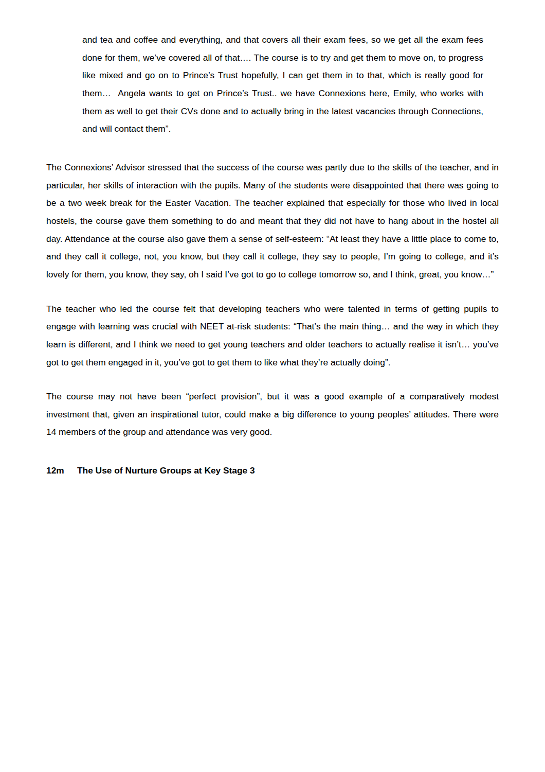and tea and coffee and everything, and that covers all their exam fees, so we get all the exam fees done for them, we’ve covered all of that…. The course is to try and get them to move on, to progress like mixed and go on to Prince’s Trust hopefully, I can get them in to that, which is really good for them… Angela wants to get on Prince’s Trust.. we have Connexions here, Emily, who works with them as well to get their CVs done and to actually bring in the latest vacancies through Connections, and will contact them”.
The Connexions’ Advisor stressed that the success of the course was partly due to the skills of the teacher, and in particular, her skills of interaction with the pupils. Many of the students were disappointed that there was going to be a two week break for the Easter Vacation. The teacher explained that especially for those who lived in local hostels, the course gave them something to do and meant that they did not have to hang about in the hostel all day. Attendance at the course also gave them a sense of self-esteem: “At least they have a little place to come to, and they call it college, not, you know, but they call it college, they say to people, I’m going to college, and it’s lovely for them, you know, they say, oh I said I’ve got to go to college tomorrow so, and I think, great, you know…”
The teacher who led the course felt that developing teachers who were talented in terms of getting pupils to engage with learning was crucial with NEET at-risk students: “That’s the main thing… and the way in which they learn is different, and I think we need to get young teachers and older teachers to actually realise it isn’t… you’ve got to get them engaged in it, you’ve got to get them to like what they’re actually doing”.
The course may not have been “perfect provision”, but it was a good example of a comparatively modest investment that, given an inspirational tutor, could make a big difference to young peoples’ attitudes. There were 14 members of the group and attendance was very good.
12m The Use of Nurture Groups at Key Stage 3